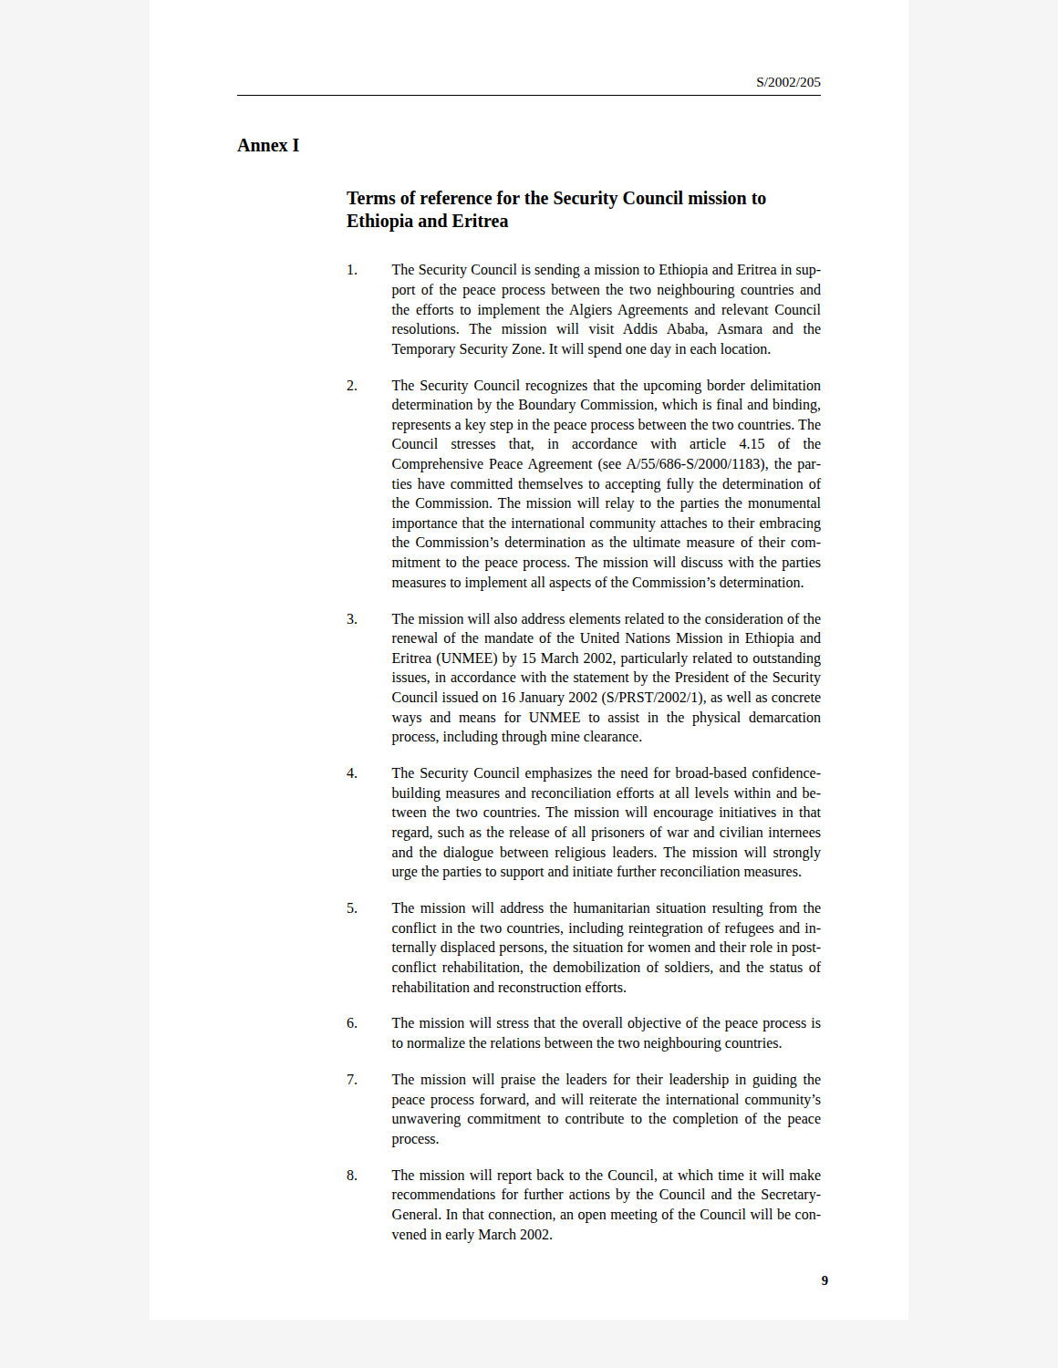S/2002/205
Annex I
Terms of reference for the Security Council mission to
Ethiopia and Eritrea
The Security Council is sending a mission to Ethiopia and Eritrea in support of the peace process between the two neighbouring countries and the efforts to implement the Algiers Agreements and relevant Council resolutions. The mission will visit Addis Ababa, Asmara and the Temporary Security Zone. It will spend one day in each location.
The Security Council recognizes that the upcoming border delimitation determination by the Boundary Commission, which is final and binding, represents a key step in the peace process between the two countries. The Council stresses that, in accordance with article 4.15 of the Comprehensive Peace Agreement (see A/55/686-S/2000/1183), the parties have committed themselves to accepting fully the determination of the Commission. The mission will relay to the parties the monumental importance that the international community attaches to their embracing the Commission’s determination as the ultimate measure of their commitment to the peace process. The mission will discuss with the parties measures to implement all aspects of the Commission’s determination.
The mission will also address elements related to the consideration of the renewal of the mandate of the United Nations Mission in Ethiopia and Eritrea (UNMEE) by 15 March 2002, particularly related to outstanding issues, in accordance with the statement by the President of the Security Council issued on 16 January 2002 (S/PRST/2002/1), as well as concrete ways and means for UNMEE to assist in the physical demarcation process, including through mine clearance.
The Security Council emphasizes the need for broad-based confidence-building measures and reconciliation efforts at all levels within and between the two countries. The mission will encourage initiatives in that regard, such as the release of all prisoners of war and civilian internees and the dialogue between religious leaders. The mission will strongly urge the parties to support and initiate further reconciliation measures.
The mission will address the humanitarian situation resulting from the conflict in the two countries, including reintegration of refugees and internally displaced persons, the situation for women and their role in post-conflict rehabilitation, the demobilization of soldiers, and the status of rehabilitation and reconstruction efforts.
The mission will stress that the overall objective of the peace process is to normalize the relations between the two neighbouring countries.
The mission will praise the leaders for their leadership in guiding the peace process forward, and will reiterate the international community’s unwavering commitment to contribute to the completion of the peace process.
The mission will report back to the Council, at which time it will make recommendations for further actions by the Council and the Secretary-General. In that connection, an open meeting of the Council will be convened in early March 2002.
9